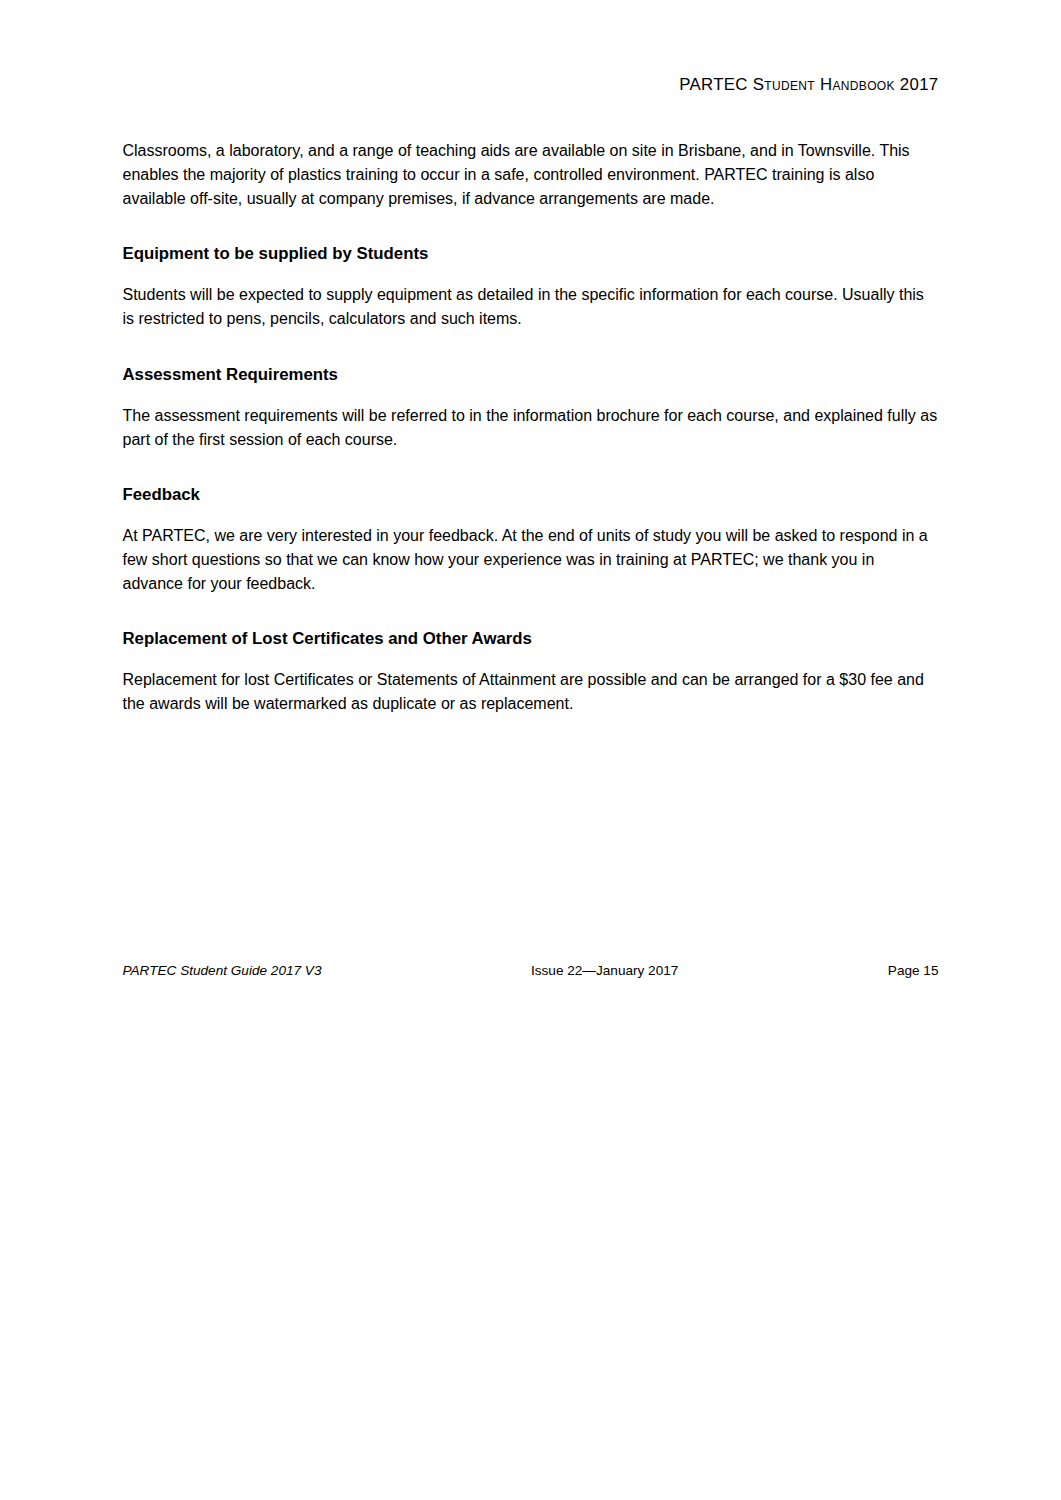PARTEC Student Handbook 2017
Classrooms, a laboratory, and a range of teaching aids are available on site in Brisbane, and in Townsville. This enables the majority of plastics training to occur in a safe, controlled environment. PARTEC training is also available off-site, usually at company premises, if advance arrangements are made.
Equipment to be supplied by Students
Students will be expected to supply equipment as detailed in the specific information for each course. Usually this is restricted to pens, pencils, calculators and such items.
Assessment Requirements
The assessment requirements will be referred to in the information brochure for each course, and explained fully as part of the first session of each course.
Feedback
At PARTEC, we are very interested in your feedback. At the end of units of study you will be asked to respond in a few short questions so that we can know how your experience was in training at PARTEC; we thank you in advance for your feedback.
Replacement of Lost Certificates and Other Awards
Replacement for lost Certificates or Statements of Attainment are possible and can be arranged for a $30 fee and the awards will be watermarked as duplicate or as replacement.
PARTEC Student Guide 2017 V3 Issue 22—January 2017 Page 15